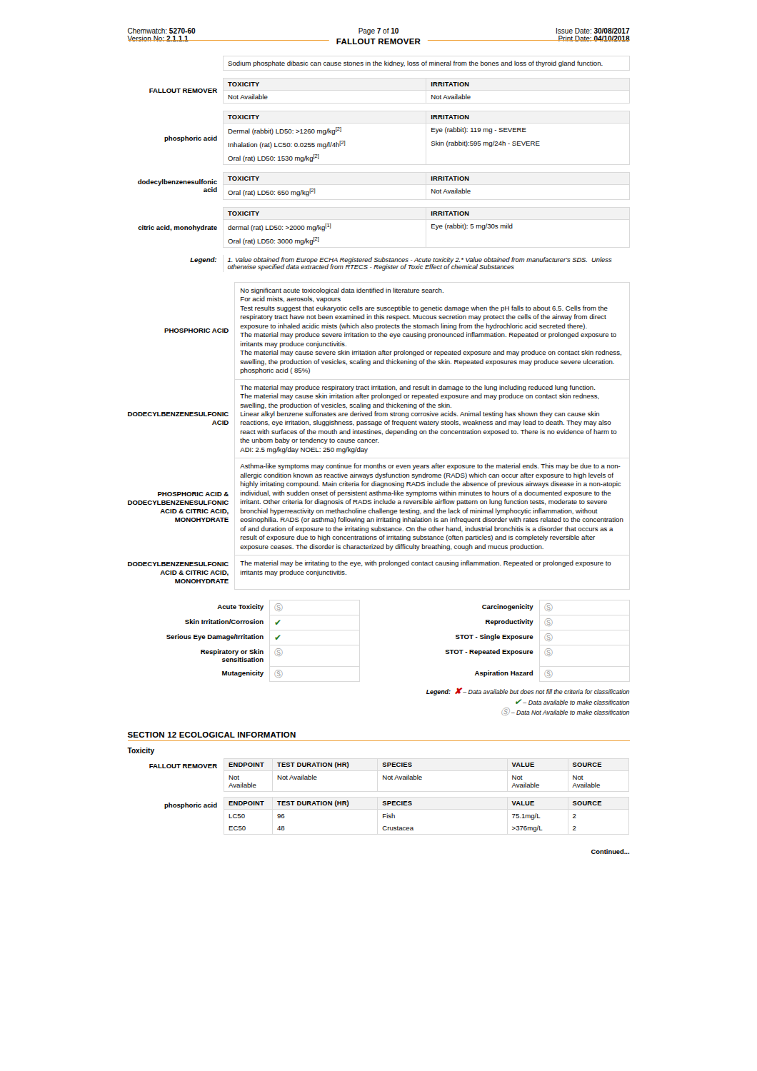Chemwatch: 5270-60
Version No: 2.1.1.1
Page 7 of 10
Issue Date: 30/08/2017
Print Date: 04/10/2018
FALLOUT REMOVER
| | / Sodium phosphate dibasic can cause stones in the kidney, loss of mineral from the bones and loss of thyroid gland function. / |
| FALLOUT REMOVER | / TOXICITY / IRRITATION / / --- / --- / / Not Available / Not Available / |
| phosphoric acid | / TOXICITY / IRRITATION / / --- / --- / / Dermal (rabbit) LD50: >1260 mg/kg [2] / Eye (rabbit): 119 mg - SEVERE / / Inhalation (rat) LC50: 0.0255 mg/l/4h [2] / Skin (rabbit):595 mg/24h - SEVERE / / Oral (rat) LD50: 1530 mg/kg [2] / / |
| dodecylbenzenesulfonic acid | / TOXICITY / IRRITATION / / --- / --- / / Oral (rat) LD50: 650 mg/kg [2] / Not Available / |
| citric acid, monohydrate | / TOXICITY / IRRITATION / / --- / --- / / dermal (rat) LD50: >2000 mg/kg [1] / Eye (rabbit): 5 mg/30s mild / / Oral (rat) LD50: 3000 mg/kg [2] / / |
| Legend: | 1. Value obtained from Europe ECHA Registered Substances - Acute toxicity 2.* Value obtained from manufacturer's SDS. Unless otherwise specified data extracted from RTECS - Register of Toxic Effect of chemical Substances |
| PHOSPHORIC ACID | No significant acute toxicological data identified in literature search. For acid mists, aerosols, vapours Test results suggest that eukaryotic cells are susceptible to genetic damage when the pH falls to about 6.5. Cells from the respiratory tract have not been examined in this respect. Mucous secretion may protect the cells of the airway from direct exposure to inhaled acidic mists (which also protects the stomach lining from the hydrochloric acid secreted there). The material may produce severe irritation to the eye causing pronounced inflammation. Repeated or prolonged exposure to irritants may produce conjunctivitis. The material may cause severe skin irritation after prolonged or repeated exposure and may produce on contact skin redness, swelling, the production of vesicles, scaling and thickening of the skin. Repeated exposures may produce severe ulceration. phosphoric acid ( 85%) |
| DODECYLBENZENESULFONIC ACID | The material may produce respiratory tract irritation, and result in damage to the lung including reduced lung function. The material may cause skin irritation after prolonged or repeated exposure and may produce on contact skin redness, swelling, the production of vesicles, scaling and thickening of the skin. Linear alkyl benzene sulfonates are derived from strong corrosive acids. Animal testing has shown they can cause skin reactions, eye irritation, sluggishness, passage of frequent watery stools, weakness and may lead to death. They may also react with surfaces of the mouth and intestines, depending on the concentration exposed to. There is no evidence of harm to the unborn baby or tendency to cause cancer. ADI: 2.5 mg/kg/day NOEL: 250 mg/kg/day |
| PHOSPHORIC ACID & DODECYLBENZENESULFONIC ACID & CITRIC ACID, MONOHYDRATE | Asthma-like symptoms may continue for months or even years after exposure to the material ends. This may be due to a non-allergic condition known as reactive airways dysfunction syndrome (RADS) which can occur after exposure to high levels of highly irritating compound. Main criteria for diagnosing RADS include the absence of previous airways disease in a non-atopic individual, with sudden onset of persistent asthma-like symptoms within minutes to hours of a documented exposure to the irritant. Other criteria for diagnosis of RADS include a reversible airflow pattern on lung function tests, moderate to severe bronchial hyperreactivity on methacholine challenge testing, and the lack of minimal lymphocytic inflammation, without eosinophilia. RADS (or asthma) following an irritating inhalation is an infrequent disorder with rates related to the concentration of and duration of exposure to the irritating substance. On the other hand, industrial bronchitis is a disorder that occurs as a result of exposure due to high concentrations of irritating substance (often particles) and is completely reversible after exposure ceases. The disorder is characterized by difficulty breathing, cough and mucus production. |
| DODECYLBENZENESULFONIC ACID & CITRIC ACID, MONOHYDRATE | The material may be irritating to the eye, with prolonged contact causing inflammation. Repeated or prolonged exposure to irritants may produce conjunctivitis. |
| Acute Toxicity | Ⓢ | | Carcinogenicity | Ⓢ |
| Skin Irritation/Corrosion | ✔ | | Reproductivity | Ⓢ |
| Serious Eye Damage/Irritation | ✔ | | STOT - Single Exposure | Ⓢ |
| Respiratory or Skin sensitisation | Ⓢ | | STOT - Repeated Exposure | Ⓢ |
| Mutagenicity | Ⓢ | | Aspiration Hazard | Ⓢ |
Legend: ✘ – Data available but does not fill the criteria for classification
✔ – Data available to make classification
Ⓢ – Data Not Available to make classification
SECTION 12 ECOLOGICAL INFORMATION
Toxicity
| FALLOUT REMOVER | / ENDPOINT / TEST DURATION (HR) / SPECIES / VALUE / SOURCE / / --- / --- / --- / --- / --- / / Not Available / Not Available / Not Available / Not Available / Not Available / |
| phosphoric acid | / ENDPOINT / TEST DURATION (HR) / SPECIES / VALUE / SOURCE / / --- / --- / --- / --- / --- / / LC50 / 96 / Fish / 75.1mg/L / 2 / / EC50 / 48 / Crustacea / >376mg/L / 2 / |
Continued...